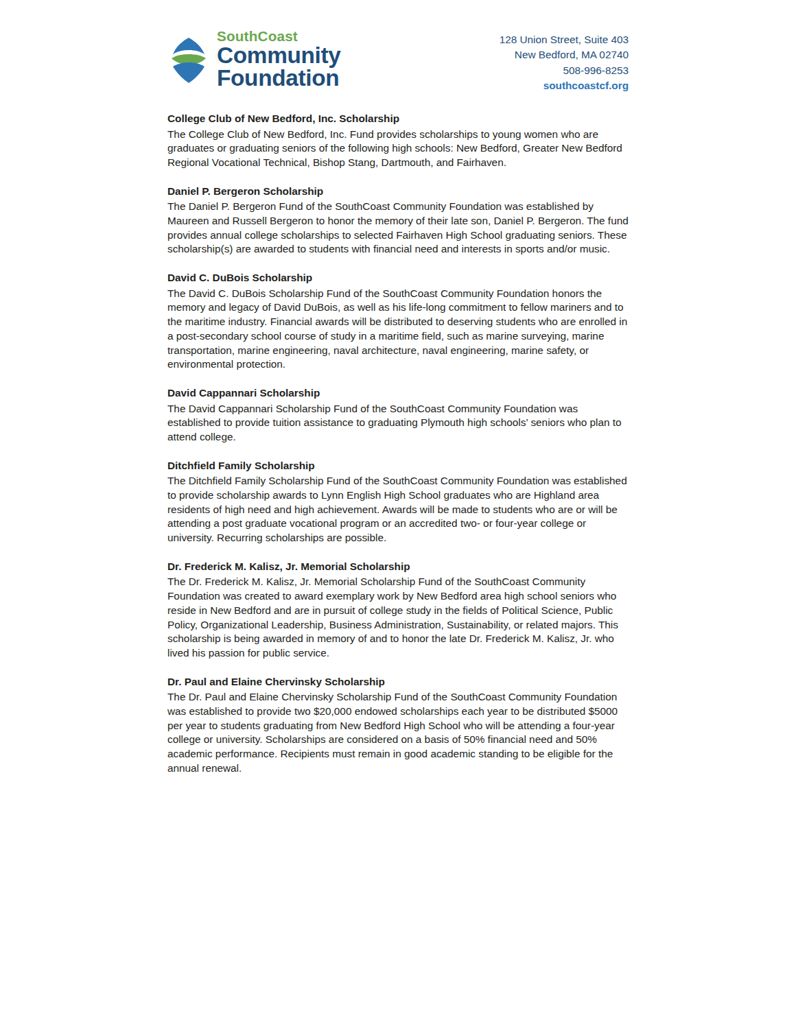SouthCoast
Community
Foundation
128 Union Street, Suite 403
New Bedford, MA 02740
508-996-8253
southcoastcf.org
College Club of New Bedford, Inc. Scholarship
The College Club of New Bedford, Inc. Fund provides scholarships to young women who are graduates or graduating seniors of the following high schools: New Bedford, Greater New Bedford Regional Vocational Technical, Bishop Stang, Dartmouth, and Fairhaven.
Daniel P. Bergeron Scholarship
The Daniel P. Bergeron Fund of the SouthCoast Community Foundation was established by Maureen and Russell Bergeron to honor the memory of their late son, Daniel P. Bergeron. The fund provides annual college scholarships to selected Fairhaven High School graduating seniors. These scholarship(s) are awarded to students with financial need and interests in sports and/or music.
David C. DuBois Scholarship
The David C. DuBois Scholarship Fund of the SouthCoast Community Foundation honors the memory and legacy of David DuBois, as well as his life-long commitment to fellow mariners and to the maritime industry. Financial awards will be distributed to deserving students who are enrolled in a post-secondary school course of study in a maritime field, such as marine surveying, marine transportation, marine engineering, naval architecture, naval engineering, marine safety, or environmental protection.
David Cappannari Scholarship
The David Cappannari Scholarship Fund of the SouthCoast Community Foundation was established to provide tuition assistance to graduating Plymouth high schools’ seniors who plan to attend college.
Ditchfield Family Scholarship
The Ditchfield Family Scholarship Fund of the SouthCoast Community Foundation was established to provide scholarship awards to Lynn English High School graduates who are Highland area residents of high need and high achievement. Awards will be made to students who are or will be attending a post graduate vocational program or an accredited two- or four-year college or university. Recurring scholarships are possible.
Dr. Frederick M. Kalisz, Jr. Memorial Scholarship
The Dr. Frederick M. Kalisz, Jr. Memorial Scholarship Fund of the SouthCoast Community Foundation was created to award exemplary work by New Bedford area high school seniors who reside in New Bedford and are in pursuit of college study in the fields of Political Science, Public Policy, Organizational Leadership, Business Administration, Sustainability, or related majors. This scholarship is being awarded in memory of and to honor the late Dr. Frederick M. Kalisz, Jr. who lived his passion for public service.
Dr. Paul and Elaine Chervinsky Scholarship
The Dr. Paul and Elaine Chervinsky Scholarship Fund of the SouthCoast Community Foundation was established to provide two $20,000 endowed scholarships each year to be distributed $5000 per year to students graduating from New Bedford High School who will be attending a four-year college or university. Scholarships are considered on a basis of 50% financial need and 50% academic performance. Recipients must remain in good academic standing to be eligible for the annual renewal.